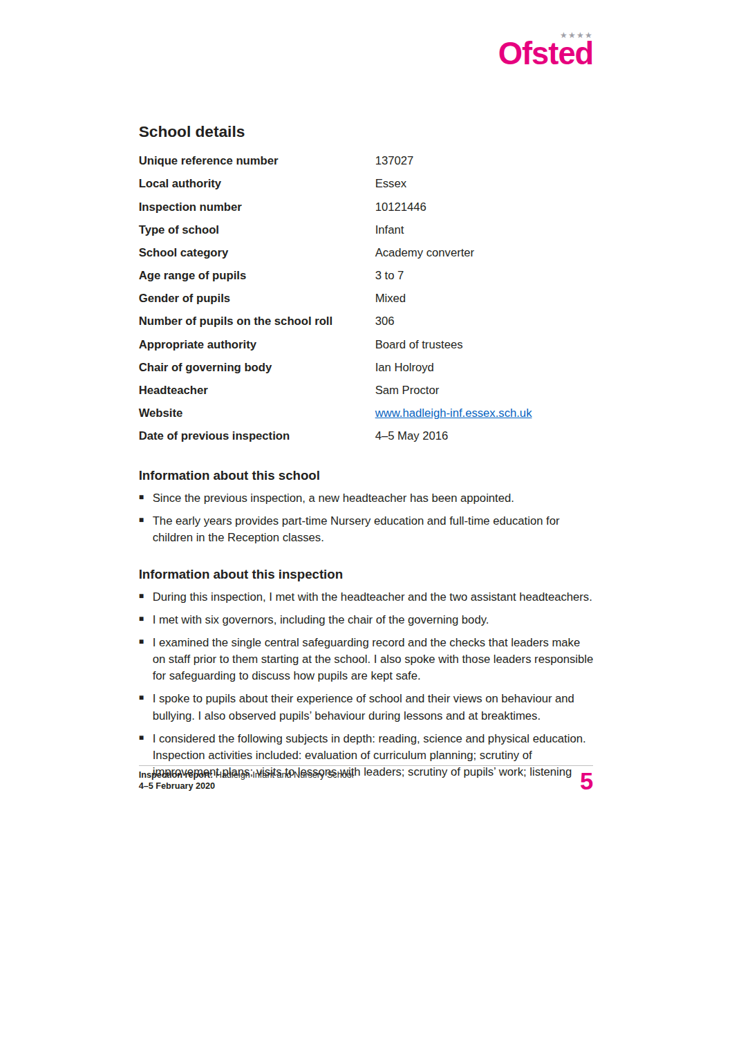★★★★
Ofsted
School details
| Unique reference number | 137027 |
| Local authority | Essex |
| Inspection number | 10121446 |
| Type of school | Infant |
| School category | Academy converter |
| Age range of pupils | 3 to 7 |
| Gender of pupils | Mixed |
| Number of pupils on the school roll | 306 |
| Appropriate authority | Board of trustees |
| Chair of governing body | Ian Holroyd |
| Headteacher | Sam Proctor |
| Website | www.hadleigh-inf.essex.sch.uk |
| Date of previous inspection | 4–5 May 2016 |
Information about this school
Since the previous inspection, a new headteacher has been appointed.
The early years provides part-time Nursery education and full-time education for children in the Reception classes.
Information about this inspection
During this inspection, I met with the headteacher and the two assistant headteachers.
I met with six governors, including the chair of the governing body.
I examined the single central safeguarding record and the checks that leaders make on staff prior to them starting at the school. I also spoke with those leaders responsible for safeguarding to discuss how pupils are kept safe.
I spoke to pupils about their experience of school and their views on behaviour and bullying. I also observed pupils’ behaviour during lessons and at breaktimes.
I considered the following subjects in depth: reading, science and physical education. Inspection activities included: evaluation of curriculum planning; scrutiny of improvement plans; visits to lessons with leaders; scrutiny of pupils’ work; listening
Inspection report: Hadleigh Infant and Nursery School
4–5 February 2020
5